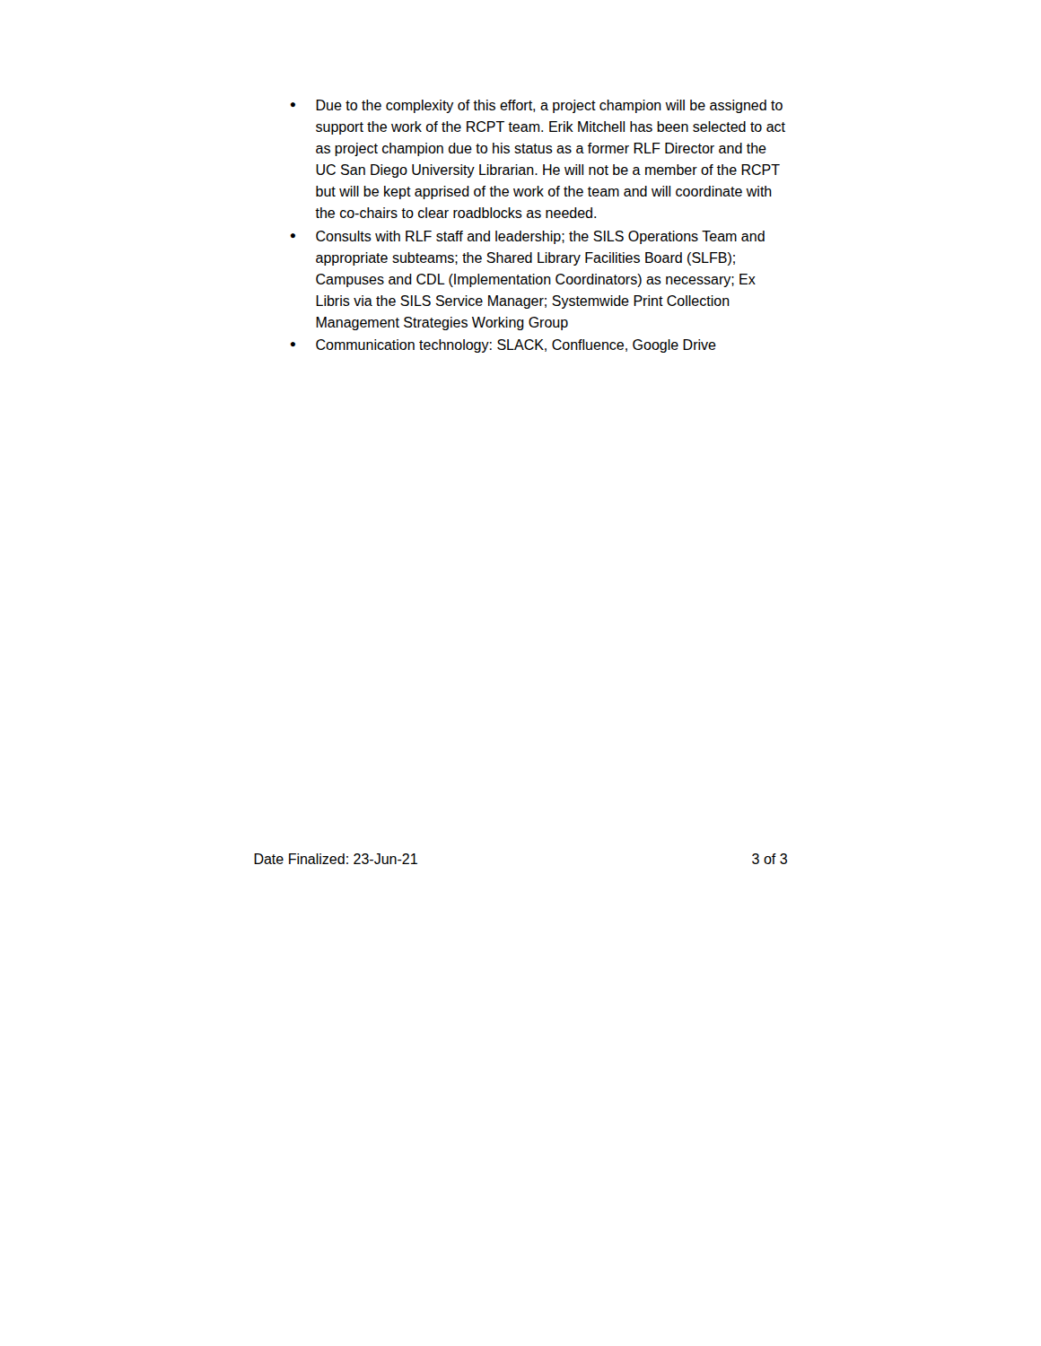Due to the complexity of this effort, a project champion will be assigned to support the work of the RCPT team. Erik Mitchell has been selected to act as project champion due to his status as a former RLF Director and the UC San Diego University Librarian. He will not be a member of the RCPT but will be kept apprised of the work of the team and will coordinate with the co-chairs to clear roadblocks as needed.
Consults with RLF staff and leadership; the SILS Operations Team and appropriate subteams; the Shared Library Facilities Board (SLFB); Campuses and CDL (Implementation Coordinators) as necessary; Ex Libris via the SILS Service Manager; Systemwide Print Collection Management Strategies Working Group
Communication technology: SLACK, Confluence, Google Drive
Date Finalized: 23-Jun-21 3 of 3